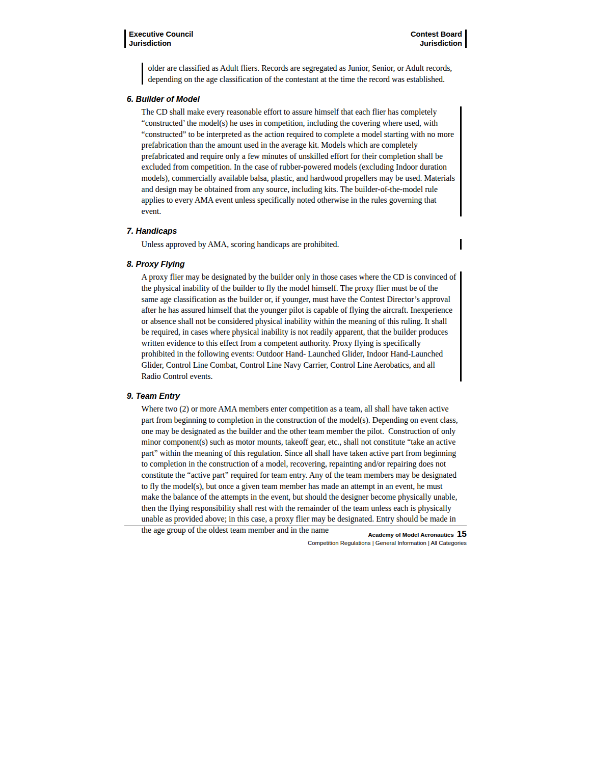Executive Council
Jurisdiction
Contest Board
Jurisdiction
older are classified as Adult fliers. Records are segregated as Junior, Senior, or Adult records, depending on the age classification of the contestant at the time the record was established.
6. Builder of Model
The CD shall make every reasonable effort to assure himself that each flier has completely “constructed’ the model(s) he uses in competition, including the covering where used, with “constructed” to be interpreted as the action required to complete a model starting with no more prefabrication than the amount used in the average kit. Models which are completely prefabricated and require only a few minutes of unskilled effort for their completion shall be excluded from competition. In the case of rubber-powered models (excluding Indoor duration models), commercially available balsa, plastic, and hardwood propellers may be used. Materials and design may be obtained from any source, including kits. The builder-of-the-model rule applies to every AMA event unless specifically noted otherwise in the rules governing that event.
7. Handicaps
Unless approved by AMA, scoring handicaps are prohibited.
8. Proxy Flying
A proxy flier may be designated by the builder only in those cases where the CD is convinced of the physical inability of the builder to fly the model himself. The proxy flier must be of the same age classification as the builder or, if younger, must have the Contest Director’s approval after he has assured himself that the younger pilot is capable of flying the aircraft. Inexperience or absence shall not be considered physical inability within the meaning of this ruling. It shall be required, in cases where physical inability is not readily apparent, that the builder produces written evidence to this effect from a competent authority. Proxy flying is specifically prohibited in the following events: Outdoor Hand- Launched Glider, Indoor Hand-Launched Glider, Control Line Combat, Control Line Navy Carrier, Control Line Aerobatics, and all Radio Control events.
9. Team Entry
Where two (2) or more AMA members enter competition as a team, all shall have taken active part from beginning to completion in the construction of the model(s). Depending on event class, one may be designated as the builder and the other team member the pilot. Construction of only minor component(s) such as motor mounts, takeoff gear, etc., shall not constitute “take an active part” within the meaning of this regulation. Since all shall have taken active part from beginning to completion in the construction of a model, recovering, repainting and/or repairing does not constitute the “active part” required for team entry. Any of the team members may be designated to fly the model(s), but once a given team member has made an attempt in an event, he must make the balance of the attempts in the event, but should the designer become physically unable, then the flying responsibility shall rest with the remainder of the team unless each is physically unable as provided above; in this case, a proxy flier may be designated. Entry should be made in the age group of the oldest team member and in the name
Academy of Model Aeronautics 15
Competition Regulations | General Information | All Categories